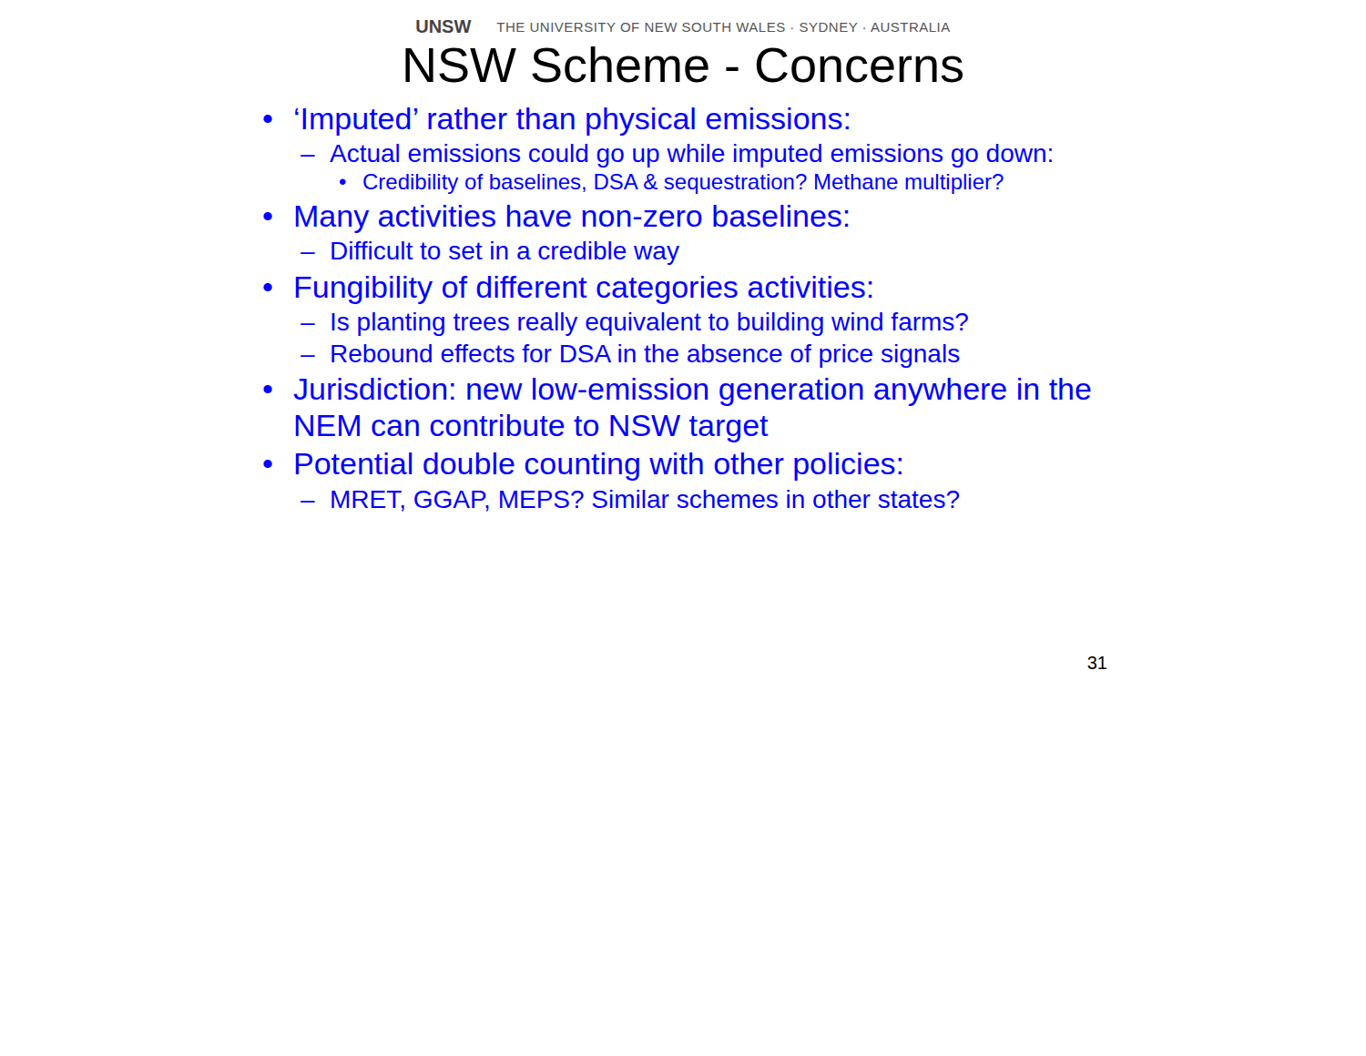UNSW THE UNIVERSITY OF NEW SOUTH WALES · SYDNEY · AUSTRALIA
NSW Scheme - Concerns
‘Imputed’ rather than physical emissions:
Actual emissions could go up while imputed emissions go down:
Credibility of baselines, DSA & sequestration? Methane multiplier?
Many activities have non-zero baselines:
Difficult to set in a credible way
Fungibility of different categories activities:
Is planting trees really equivalent to building wind farms?
Rebound effects for DSA in the absence of price signals
Jurisdiction: new low-emission generation anywhere in the NEM can contribute to NSW target
Potential double counting with other policies:
MRET, GGAP, MEPS? Similar schemes in other states?
31